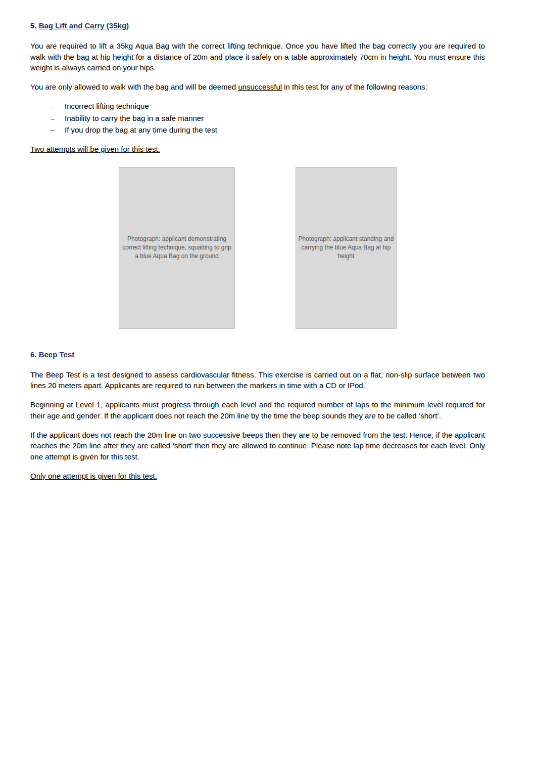5. Bag Lift and Carry (35kg)
You are required to lift a 35kg Aqua Bag with the correct lifting technique. Once you have lifted the bag correctly you are required to walk with the bag at hip height for a distance of 20m and place it safely on a table approximately 70cm in height. You must ensure this weight is always carried on your hips.
You are only allowed to walk with the bag and will be deemed unsuccessful in this test for any of the following reasons:
Incorrect lifting technique
Inability to carry the bag in a safe manner
If you drop the bag at any time during the test
Two attempts will be given for this test.
Photograph: applicant demonstrating correct lifting technique, squatting to grip a blue Aqua Bag on the ground
Photograph: applicant standing and carrying the blue Aqua Bag at hip height
6. Beep Test
The Beep Test is a test designed to assess cardiovascular fitness. This exercise is carried out on a flat, non-slip surface between two lines 20 meters apart. Applicants are required to run between the markers in time with a CD or IPod.
Beginning at Level 1, applicants must progress through each level and the required number of laps to the minimum level required for their age and gender. If the applicant does not reach the 20m line by the time the beep sounds they are to be called ‘short’.
If the applicant does not reach the 20m line on two successive beeps then they are to be removed from the test. Hence, if the applicant reaches the 20m line after they are called ‘short’ then they are allowed to continue. Please note lap time decreases for each level. Only one attempt is given for this test.
Only one attempt is given for this test.